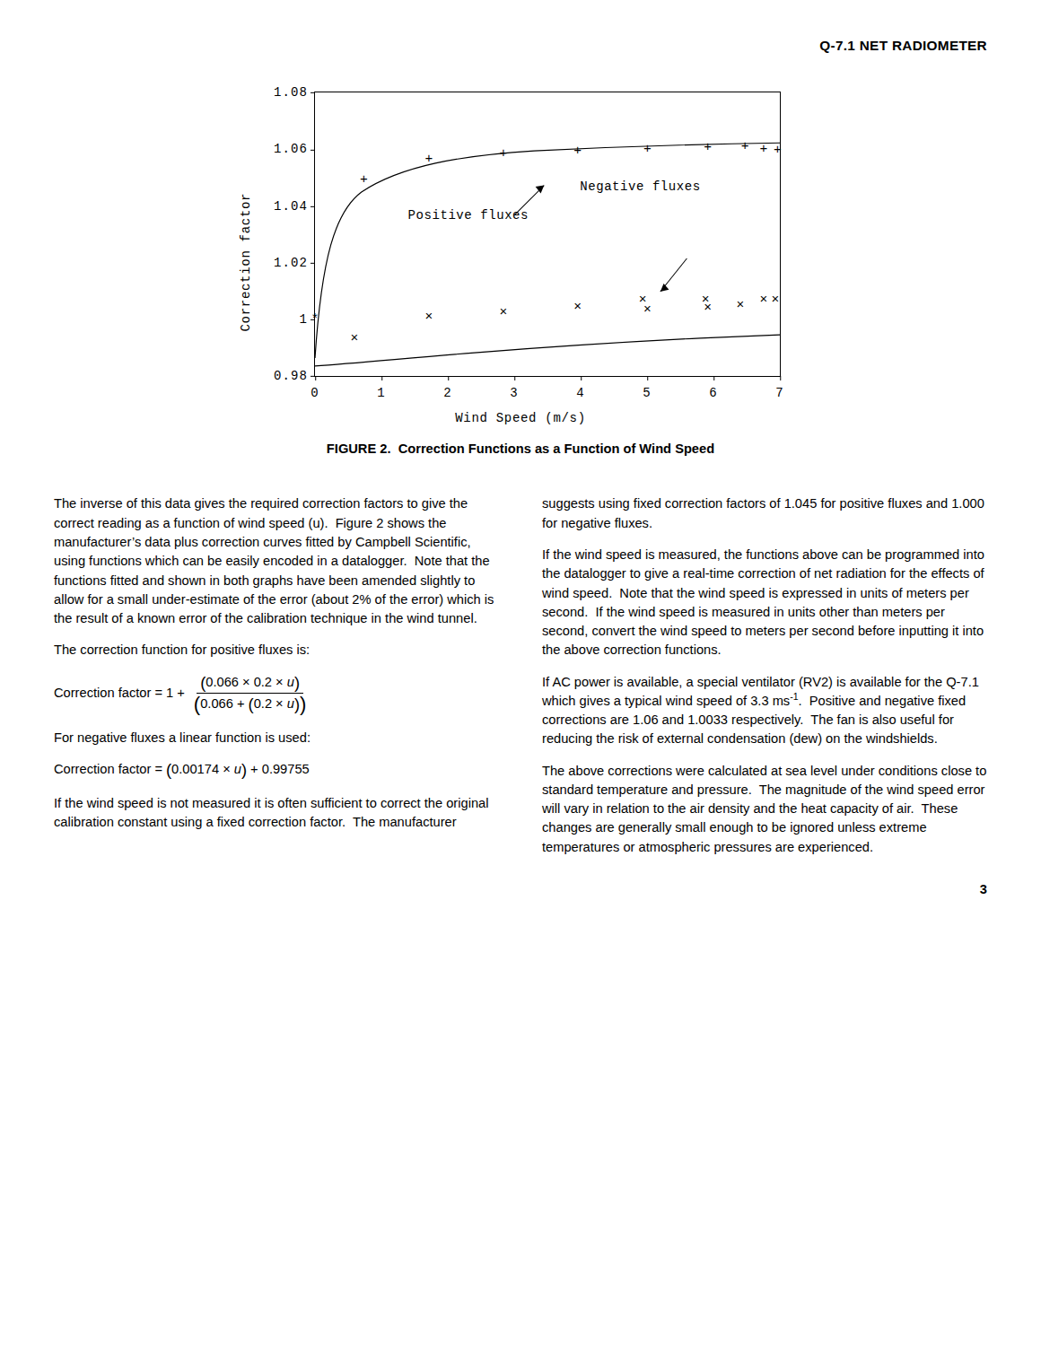Q-7.1 NET RADIOMETER
Correction factor
1.08
1.06
1.04
1.02
1
0.98
0
1
2
3
4
5
6
7
*
+
+
+
+
+
+
+
+
+
×
×
×
×
×
×
×
×
×
×
×
Positive fluxes
Negative fluxes
Wind Speed (m/s)
FIGURE 2. Correction Functions as a Function of Wind Speed
The inverse of this data gives the required correction factors to give the correct reading as a function of wind speed (u). Figure 2 shows the manufacturer’s data plus correction curves fitted by Campbell Scientific, using functions which can be easily encoded in a datalogger. Note that the functions fitted and shown in both graphs have been amended slightly to allow for a small under-estimate of the error (about 2% of the error) which is the result of a known error of the calibration technique in the wind tunnel.
The correction function for positive fluxes is:
Correction factor = 1 + (0.066 × 0.2 × u) (0.066 + (0.2 × u))
For negative fluxes a linear function is used:
Correction factor = (0.00174 × u) + 0.99755
If the wind speed is not measured it is often sufficient to correct the original calibration constant using a fixed correction factor. The manufacturer suggests using fixed correction factors of 1.045 for positive fluxes and 1.000 for negative fluxes.
If the wind speed is measured, the functions above can be programmed into the datalogger to give a real-time correction of net radiation for the effects of wind speed. Note that the wind speed is expressed in units of meters per second. If the wind speed is measured in units other than meters per second, convert the wind speed to meters per second before inputting it into the above correction functions.
If AC power is available, a special ventilator (RV2) is available for the Q-7.1 which gives a typical wind speed of 3.3 ms-1. Positive and negative fixed corrections are 1.06 and 1.0033 respectively. The fan is also useful for reducing the risk of external condensation (dew) on the windshields.
The above corrections were calculated at sea level under conditions close to standard temperature and pressure. The magnitude of the wind speed error will vary in relation to the air density and the heat capacity of air. These changes are generally small enough to be ignored unless extreme temperatures or atmospheric pressures are experienced.
3